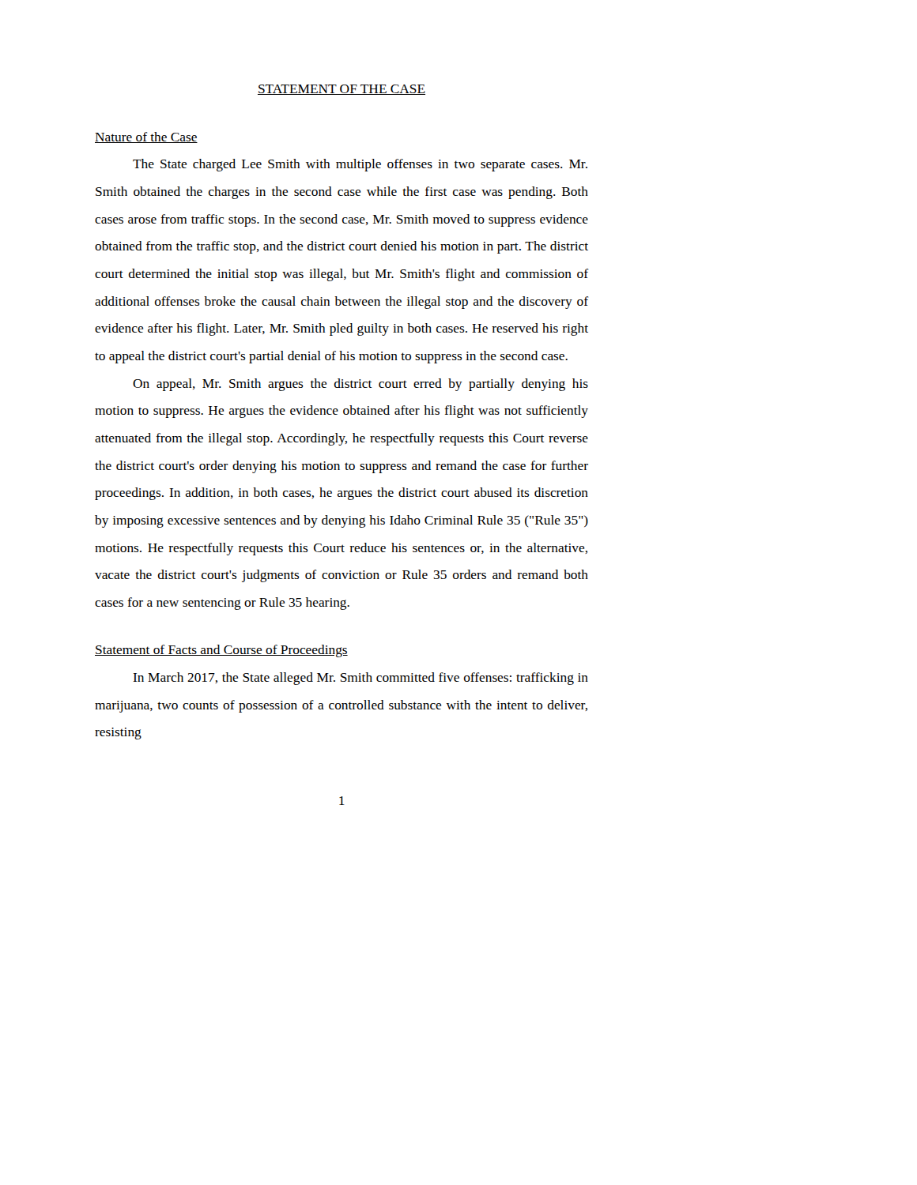STATEMENT OF THE CASE
Nature of the Case
The State charged Lee Smith with multiple offenses in two separate cases. Mr. Smith obtained the charges in the second case while the first case was pending. Both cases arose from traffic stops. In the second case, Mr. Smith moved to suppress evidence obtained from the traffic stop, and the district court denied his motion in part. The district court determined the initial stop was illegal, but Mr. Smith's flight and commission of additional offenses broke the causal chain between the illegal stop and the discovery of evidence after his flight. Later, Mr. Smith pled guilty in both cases. He reserved his right to appeal the district court's partial denial of his motion to suppress in the second case.
On appeal, Mr. Smith argues the district court erred by partially denying his motion to suppress. He argues the evidence obtained after his flight was not sufficiently attenuated from the illegal stop. Accordingly, he respectfully requests this Court reverse the district court's order denying his motion to suppress and remand the case for further proceedings. In addition, in both cases, he argues the district court abused its discretion by imposing excessive sentences and by denying his Idaho Criminal Rule 35 ("Rule 35") motions. He respectfully requests this Court reduce his sentences or, in the alternative, vacate the district court's judgments of conviction or Rule 35 orders and remand both cases for a new sentencing or Rule 35 hearing.
Statement of Facts and Course of Proceedings
In March 2017, the State alleged Mr. Smith committed five offenses: trafficking in marijuana, two counts of possession of a controlled substance with the intent to deliver, resisting
1